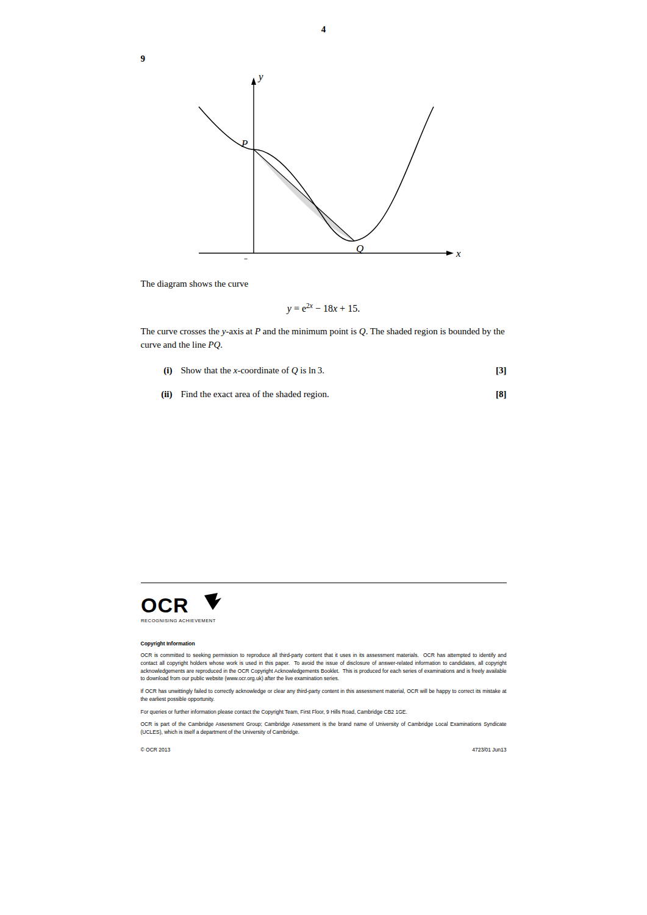4
9
y x O P Q
The diagram shows the curve
y = e2x − 18x + 15.
The curve crosses the y-axis at P and the minimum point is Q. The shaded region is bounded by the curve and the line PQ.
(i)
Show that the x-coordinate of Q is ln 3.
[3]
(ii)
Find the exact area of the shaded region.
[8]
OCR RECOGNISING ACHIEVEMENT
Copyright Information
OCR is committed to seeking permission to reproduce all third-party content that it uses in its assessment materials. OCR has attempted to identify and contact all copyright holders whose work is used in this paper. To avoid the issue of disclosure of answer-related information to candidates, all copyright acknowledgements are reproduced in the OCR Copyright Acknowledgements Booklet. This is produced for each series of examinations and is freely available to download from our public website (www.ocr.org.uk) after the live examination series.
If OCR has unwittingly failed to correctly acknowledge or clear any third-party content in this assessment material, OCR will be happy to correct its mistake at the earliest possible opportunity.
For queries or further information please contact the Copyright Team, First Floor, 9 Hills Road, Cambridge CB2 1GE.
OCR is part of the Cambridge Assessment Group; Cambridge Assessment is the brand name of University of Cambridge Local Examinations Syndicate (UCLES), which is itself a department of the University of Cambridge.
© OCR 2013 4723/01 Jun13